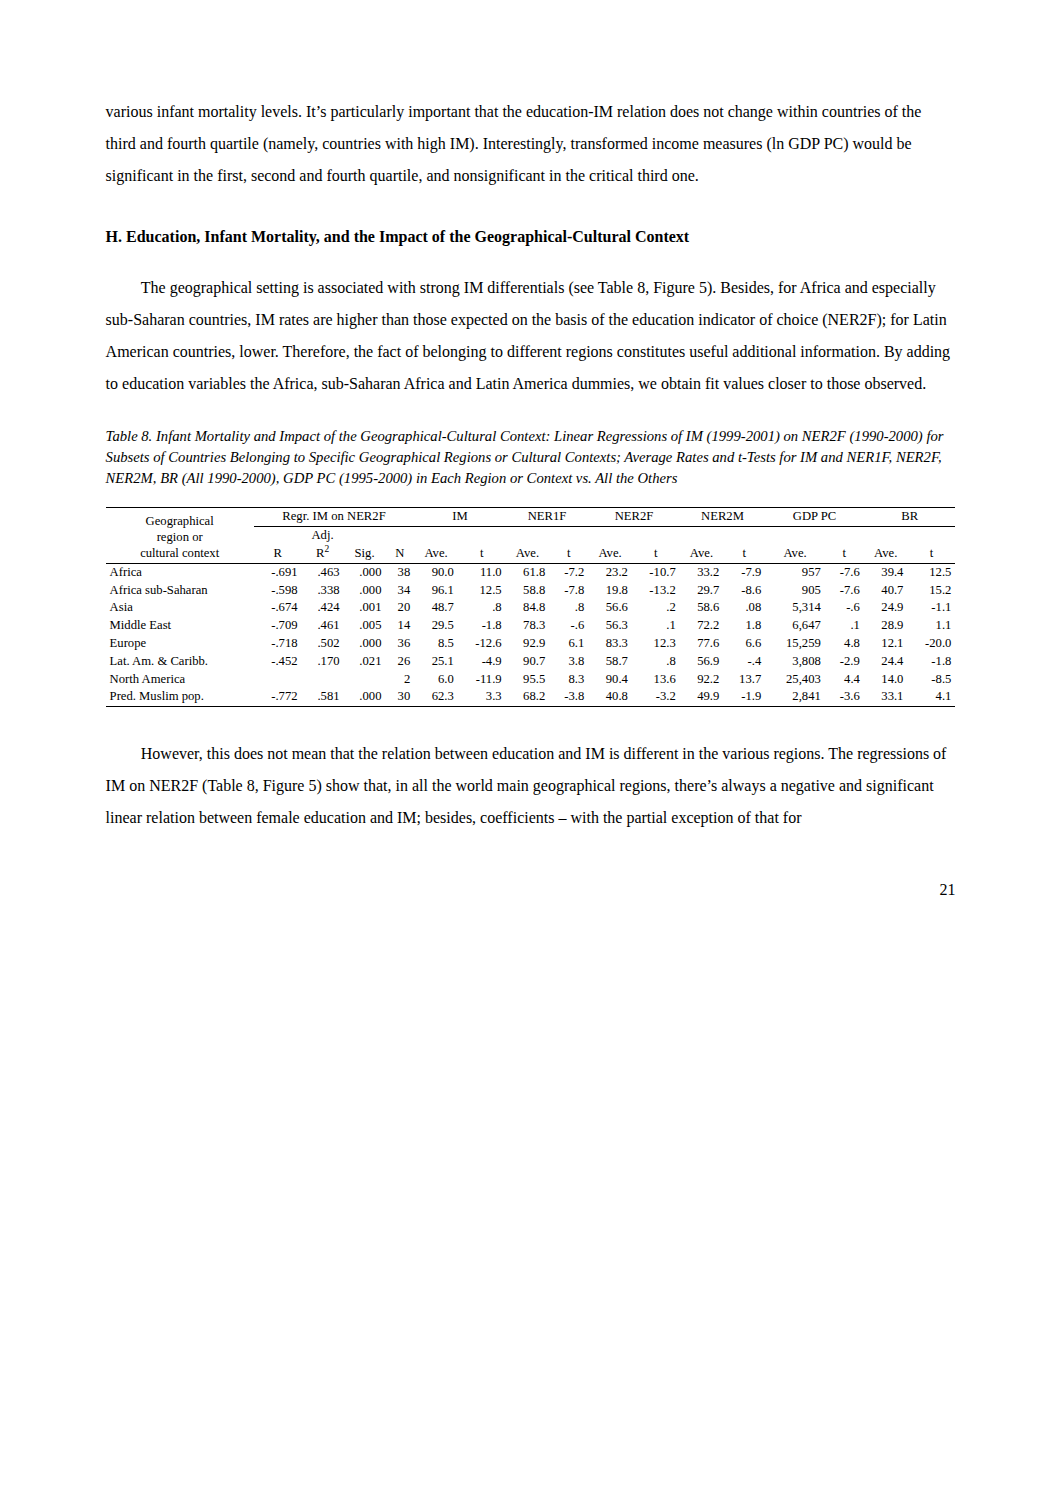various infant mortality levels. It’s particularly important that the education-IM relation does not change within countries of the third and fourth quartile (namely, countries with high IM). Interestingly, transformed income measures (ln GDP PC) would be significant in the first, second and fourth quartile, and nonsignificant in the critical third one.
H. Education, Infant Mortality, and the Impact of the Geographical-Cultural Context
The geographical setting is associated with strong IM differentials (see Table 8, Figure 5). Besides, for Africa and especially sub-Saharan countries, IM rates are higher than those expected on the basis of the education indicator of choice (NER2F); for Latin American countries, lower. Therefore, the fact of belonging to different regions constitutes useful additional information. By adding to education variables the Africa, sub-Saharan Africa and Latin America dummies, we obtain fit values closer to those observed.
Table 8. Infant Mortality and Impact of the Geographical-Cultural Context: Linear Regressions of IM (1999-2001) on NER2F (1990-2000) for Subsets of Countries Belonging to Specific Geographical Regions or Cultural Contexts; Average Rates and t-Tests for IM and NER1F, NER2F, NER2M, BR (All 1990-2000), GDP PC (1995-2000) in Each Region or Context vs. All the Others
| Geographical region or cultural context | Regr. IM on NER2F | IM | NER1F | NER2F | NER2M | GDP PC | BR |
| --- | --- | --- | --- | --- | --- | --- | --- |
| R | Adj. R 2 | Sig. | N | Ave. | t | Ave. | t | Ave. | t | Ave. | t | Ave. | t | Ave. | t |
| Africa | -.691 | .463 | .000 | 38 | 90.0 | 11.0 | 61.8 | -7.2 | 23.2 | -10.7 | 33.2 | -7.9 | 957 | -7.6 | 39.4 | 12.5 |
| Africa sub-Saharan | -.598 | .338 | .000 | 34 | 96.1 | 12.5 | 58.8 | -7.8 | 19.8 | -13.2 | 29.7 | -8.6 | 905 | -7.6 | 40.7 | 15.2 |
| Asia | -.674 | .424 | .001 | 20 | 48.7 | .8 | 84.8 | .8 | 56.6 | .2 | 58.6 | .08 | 5,314 | -.6 | 24.9 | -1.1 |
| Middle East | -.709 | .461 | .005 | 14 | 29.5 | -1.8 | 78.3 | -.6 | 56.3 | .1 | 72.2 | 1.8 | 6,647 | .1 | 28.9 | 1.1 |
| Europe | -.718 | .502 | .000 | 36 | 8.5 | -12.6 | 92.9 | 6.1 | 83.3 | 12.3 | 77.6 | 6.6 | 15,259 | 4.8 | 12.1 | -20.0 |
| Lat. Am. & Caribb. | -.452 | .170 | .021 | 26 | 25.1 | -4.9 | 90.7 | 3.8 | 58.7 | .8 | 56.9 | -.4 | 3,808 | -2.9 | 24.4 | -1.8 |
| North America | | | | 2 | 6.0 | -11.9 | 95.5 | 8.3 | 90.4 | 13.6 | 92.2 | 13.7 | 25,403 | 4.4 | 14.0 | -8.5 |
| Pred. Muslim pop. | -.772 | .581 | .000 | 30 | 62.3 | 3.3 | 68.2 | -3.8 | 40.8 | -3.2 | 49.9 | -1.9 | 2,841 | -3.6 | 33.1 | 4.1 |
However, this does not mean that the relation between education and IM is different in the various regions. The regressions of IM on NER2F (Table 8, Figure 5) show that, in all the world main geographical regions, there’s always a negative and significant linear relation between female education and IM; besides, coefficients – with the partial exception of that for
21